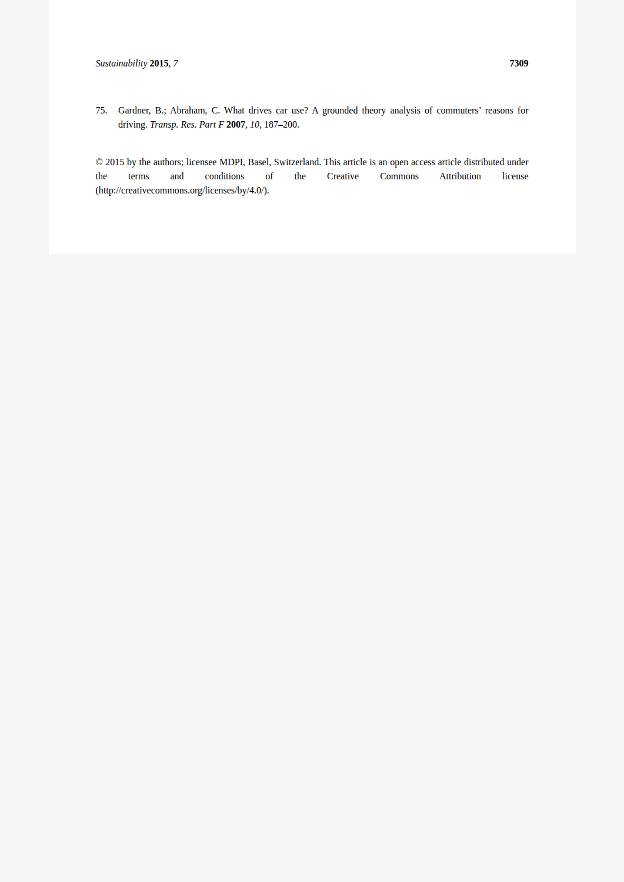Sustainability 2015, 7
7309
75. Gardner, B.; Abraham, C. What drives car use? A grounded theory analysis of commuters’ reasons for driving. Transp. Res. Part F 2007, 10, 187–200.
© 2015 by the authors; licensee MDPI, Basel, Switzerland. This article is an open access article distributed under the terms and conditions of the Creative Commons Attribution license (http://creativecommons.org/licenses/by/4.0/).